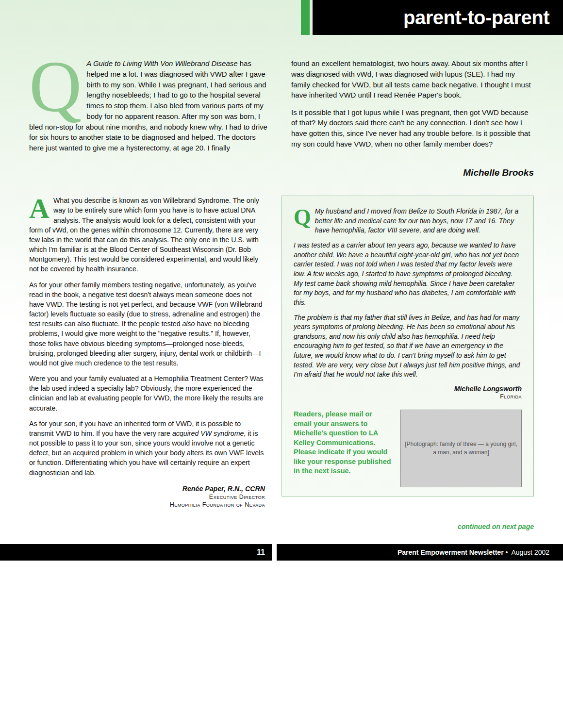parent-to-parent
QA Guide to Living With Von Willebrand Disease has helped me a lot. I was diagnosed with VWD after I gave birth to my son. While I was pregnant, I had serious and lengthy nosebleeds; I had to go to the hospital several times to stop them. I also bled from various parts of my body for no apparent reason. After my son was born, I bled non-stop for about nine months, and nobody knew why. I had to drive for six hours to another state to be diagnosed and helped. The doctors here just wanted to give me a hysterectomy, at age 20. I finally
found an excellent hematologist, two hours away. About six months after I was diagnosed with vWd, I was diagnosed with lupus (SLE). I had my family checked for VWD, but all tests came back negative. I thought I must have inherited VWD until I read Renée Paper's book.
Is it possible that I got lupus while I was pregnant, then got VWD because of that? My doctors said there can't be any connection. I don't see how I have gotten this, since I've never had any trouble before. Is it possible that my son could have VWD, when no other family member does?
Michelle Brooks
AWhat you describe is known as von Willebrand Syndrome. The only way to be entirely sure which form you have is to have actual DNA analysis. The analysis would look for a defect, consistent with your form of vWd, on the genes within chromosome 12. Currently, there are very few labs in the world that can do this analysis. The only one in the U.S. with which I'm familiar is at the Blood Center of Southeast Wisconsin (Dr. Bob Montgomery). This test would be considered experimental, and would likely not be covered by health insurance.
As for your other family members testing negative, unfortunately, as you've read in the book, a negative test doesn't always mean someone does not have VWD. The testing is not yet perfect, and because VWF (von Willebrand factor) levels fluctuate so easily (due to stress, adrenaline and estrogen) the test results can also fluctuate. If the people tested also have no bleeding problems, I would give more weight to the "negative results." If, however, those folks have obvious bleeding symptoms—prolonged nose-bleeds, bruising, prolonged bleeding after surgery, injury, dental work or childbirth—I would not give much credence to the test results.
Were you and your family evaluated at a Hemophilia Treatment Center? Was the lab used indeed a specialty lab? Obviously, the more experienced the clinician and lab at evaluating people for VWD, the more likely the results are accurate.
As for your son, if you have an inherited form of VWD, it is possible to transmit VWD to him. If you have the very rare acquired VW syndrome, it is not possible to pass it to your son, since yours would involve not a genetic defect, but an acquired problem in which your body alters its own VWF levels or function. Differentiating which you have will certainly require an expert diagnostician and lab.
Renée Paper, R.N., CCRN Executive Director Hemophilia Foundation of Nevada
QMy husband and I moved from Belize to South Florida in 1987, for a better life and medical care for our two boys, now 17 and 16. They have hemophilia, factor VIII severe, and are doing well.
I was tested as a carrier about ten years ago, because we wanted to have another child. We have a beautiful eight-year-old girl, who has not yet been carrier tested. I was not told when I was tested that my factor levels were low. A few weeks ago, I started to have symptoms of prolonged bleeding. My test came back showing mild hemophilia. Since I have been caretaker for my boys, and for my husband who has diabetes, I am comfortable with this.
The problem is that my father that still lives in Belize, and has had for many years symptoms of prolong bleeding. He has been so emotional about his grandsons, and now his only child also has hemophilia. I need help encouraging him to get tested, so that if we have an emergency in the future, we would know what to do. I can't bring myself to ask him to get tested. We are very, very close but I always just tell him positive things, and I'm afraid that he would not take this well.
Michelle Longsworth Florida
Readers, please mail or email your answers to Michelle's question to LA Kelley Communications. Please indicate if you would like your response published in the next issue.
[Photograph: family of three — a young girl, a man, and a woman]
continued on next page
11
Parent Empowerment Newsletter • August 2002